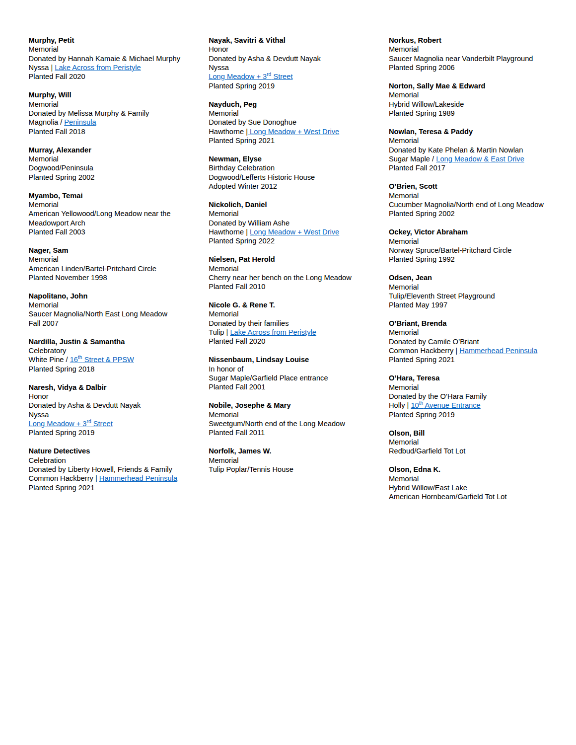Murphy, Petit
Memorial
Donated by Hannah Kamaie & Michael Murphy
Nyssa | Lake Across from Peristyle
Planted Fall 2020
Murphy, Will
Memorial
Donated by Melissa Murphy & Family
Magnolia / Peninsula
Planted Fall 2018
Murray, Alexander
Memorial
Dogwood/Peninsula
Planted Spring 2002
Myambo, Temai
Memorial
American Yellowood/Long Meadow near the Meadowport Arch
Planted Fall 2003
Nager, Sam
Memorial
American Linden/Bartel-Pritchard Circle
Planted November 1998
Napolitano, John
Memorial
Saucer Magnolia/North East Long Meadow
Fall 2007
Nardilla, Justin & Samantha
Celebratory
White Pine / 16th Street & PPSW
Planted Spring 2018
Naresh, Vidya & Dalbir
Honor
Donated by Asha & Devdutt Nayak
Nyssa
Long Meadow + 3rd Street
Planted Spring 2019
Nature Detectives
Celebration
Donated by Liberty Howell, Friends & Family
Common Hackberry | Hammerhead Peninsula
Planted Spring 2021
Nayak, Savitri & Vithal
Honor
Donated by Asha & Devdutt Nayak
Nyssa
Long Meadow + 3rd Street
Planted Spring 2019
Nayduch, Peg
Memorial
Donated by Sue Donoghue
Hawthorne | Long Meadow + West Drive
Planted Spring 2021
Newman, Elyse
Birthday Celebration
Dogwood/Lefferts Historic House
Adopted Winter 2012
Nickolich, Daniel
Memorial
Donated by William Ashe
Hawthorne | Long Meadow + West Drive
Planted Spring 2022
Nielsen, Pat Herold
Memorial
Cherry near her bench on the Long Meadow
Planted Fall 2010
Nicole G. & Rene T.
Memorial
Donated by their families
Tulip | Lake Across from Peristyle
Planted Fall 2020
Nissenbaum, Lindsay Louise
In honor of
Sugar Maple/Garfield Place entrance
Planted Fall 2001
Nobile, Josephe & Mary
Memorial
Sweetgum/North end of the Long Meadow
Planted Fall 2011
Norfolk, James W.
Memorial
Tulip Poplar/Tennis House
Norkus, Robert
Memorial
Saucer Magnolia near Vanderbilt Playground
Planted Spring 2006
Norton, Sally Mae & Edward
Memorial
Hybrid Willow/Lakeside
Planted Spring 1989
Nowlan, Teresa & Paddy
Memorial
Donated by Kate Phelan & Martin Nowlan
Sugar Maple / Long Meadow & East Drive
Planted Fall 2017
O’Brien, Scott
Memorial
Cucumber Magnolia/North end of Long Meadow
Planted Spring 2002
Ockey, Victor Abraham
Memorial
Norway Spruce/Bartel-Pritchard Circle
Planted Spring 1992
Odsen, Jean
Memorial
Tulip/Eleventh Street Playground
Planted May 1997
O’Briant, Brenda
Memorial
Donated by Camile O’Briant
Common Hackberry | Hammerhead Peninsula
Planted Spring 2021
O’Hara, Teresa
Memorial
Donated by the O’Hara Family
Holly | 10th Avenue Entrance
Planted Spring 2019
Olson, Bill
Memorial
Redbud/Garfield Tot Lot
Olson, Edna K.
Memorial
Hybrid Willow/East Lake
American Hornbeam/Garfield Tot Lot